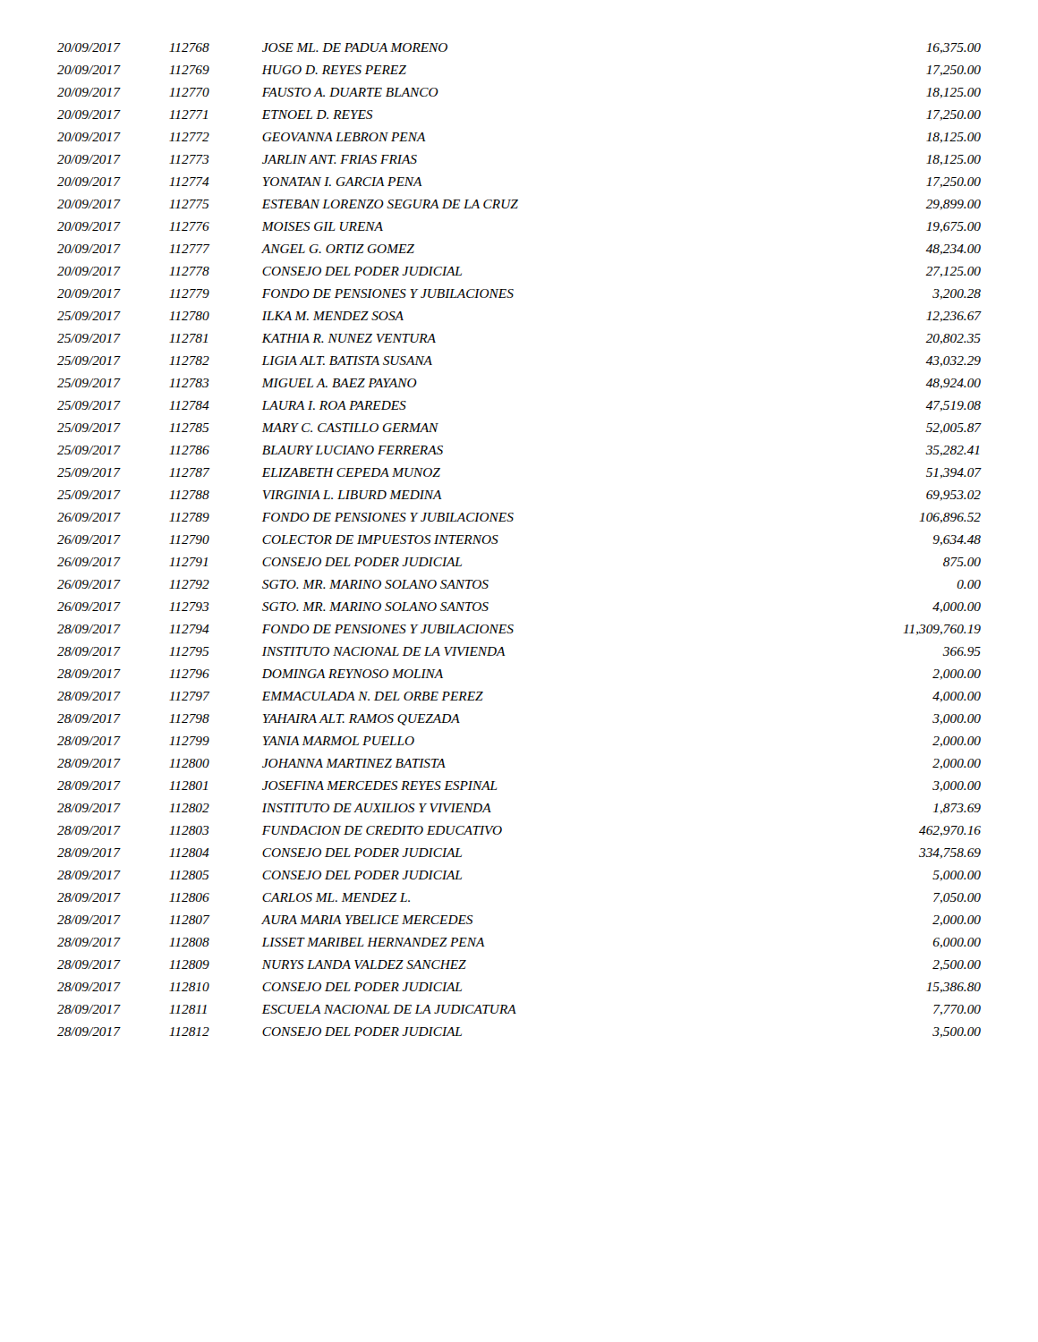| 20/09/2017 | 112768 | JOSE ML. DE PADUA MORENO | 16,375.00 |
| 20/09/2017 | 112769 | HUGO D. REYES PEREZ | 17,250.00 |
| 20/09/2017 | 112770 | FAUSTO A. DUARTE BLANCO | 18,125.00 |
| 20/09/2017 | 112771 | ETNOEL D. REYES | 17,250.00 |
| 20/09/2017 | 112772 | GEOVANNA LEBRON PENA | 18,125.00 |
| 20/09/2017 | 112773 | JARLIN ANT. FRIAS FRIAS | 18,125.00 |
| 20/09/2017 | 112774 | YONATAN I. GARCIA PENA | 17,250.00 |
| 20/09/2017 | 112775 | ESTEBAN LORENZO SEGURA DE LA CRUZ | 29,899.00 |
| 20/09/2017 | 112776 | MOISES GIL URENA | 19,675.00 |
| 20/09/2017 | 112777 | ANGEL G. ORTIZ GOMEZ | 48,234.00 |
| 20/09/2017 | 112778 | CONSEJO DEL PODER JUDICIAL | 27,125.00 |
| 20/09/2017 | 112779 | FONDO DE PENSIONES Y JUBILACIONES | 3,200.28 |
| 25/09/2017 | 112780 | ILKA M. MENDEZ SOSA | 12,236.67 |
| 25/09/2017 | 112781 | KATHIA R. NUNEZ VENTURA | 20,802.35 |
| 25/09/2017 | 112782 | LIGIA ALT. BATISTA SUSANA | 43,032.29 |
| 25/09/2017 | 112783 | MIGUEL A. BAEZ PAYANO | 48,924.00 |
| 25/09/2017 | 112784 | LAURA I. ROA PAREDES | 47,519.08 |
| 25/09/2017 | 112785 | MARY C. CASTILLO GERMAN | 52,005.87 |
| 25/09/2017 | 112786 | BLAURY LUCIANO FERRERAS | 35,282.41 |
| 25/09/2017 | 112787 | ELIZABETH CEPEDA MUNOZ | 51,394.07 |
| 25/09/2017 | 112788 | VIRGINIA L. LIBURD MEDINA | 69,953.02 |
| 26/09/2017 | 112789 | FONDO DE PENSIONES Y JUBILACIONES | 106,896.52 |
| 26/09/2017 | 112790 | COLECTOR DE IMPUESTOS INTERNOS | 9,634.48 |
| 26/09/2017 | 112791 | CONSEJO DEL PODER JUDICIAL | 875.00 |
| 26/09/2017 | 112792 | SGTO. MR. MARINO SOLANO SANTOS | 0.00 |
| 26/09/2017 | 112793 | SGTO. MR. MARINO SOLANO SANTOS | 4,000.00 |
| 28/09/2017 | 112794 | FONDO DE PENSIONES Y JUBILACIONES | 11,309,760.19 |
| 28/09/2017 | 112795 | INSTITUTO NACIONAL DE LA VIVIENDA | 366.95 |
| 28/09/2017 | 112796 | DOMINGA REYNOSO MOLINA | 2,000.00 |
| 28/09/2017 | 112797 | EMMACULADA N. DEL ORBE PEREZ | 4,000.00 |
| 28/09/2017 | 112798 | YAHAIRA ALT. RAMOS QUEZADA | 3,000.00 |
| 28/09/2017 | 112799 | YANIA MARMOL PUELLO | 2,000.00 |
| 28/09/2017 | 112800 | JOHANNA MARTINEZ BATISTA | 2,000.00 |
| 28/09/2017 | 112801 | JOSEFINA MERCEDES REYES ESPINAL | 3,000.00 |
| 28/09/2017 | 112802 | INSTITUTO DE AUXILIOS Y VIVIENDA | 1,873.69 |
| 28/09/2017 | 112803 | FUNDACION DE CREDITO EDUCATIVO | 462,970.16 |
| 28/09/2017 | 112804 | CONSEJO DEL PODER JUDICIAL | 334,758.69 |
| 28/09/2017 | 112805 | CONSEJO DEL PODER JUDICIAL | 5,000.00 |
| 28/09/2017 | 112806 | CARLOS ML. MENDEZ L. | 7,050.00 |
| 28/09/2017 | 112807 | AURA MARIA YBELICE MERCEDES | 2,000.00 |
| 28/09/2017 | 112808 | LISSET MARIBEL HERNANDEZ PENA | 6,000.00 |
| 28/09/2017 | 112809 | NURYS LANDA VALDEZ SANCHEZ | 2,500.00 |
| 28/09/2017 | 112810 | CONSEJO DEL PODER JUDICIAL | 15,386.80 |
| 28/09/2017 | 112811 | ESCUELA NACIONAL DE LA JUDICATURA | 7,770.00 |
| 28/09/2017 | 112812 | CONSEJO DEL PODER JUDICIAL | 3,500.00 |